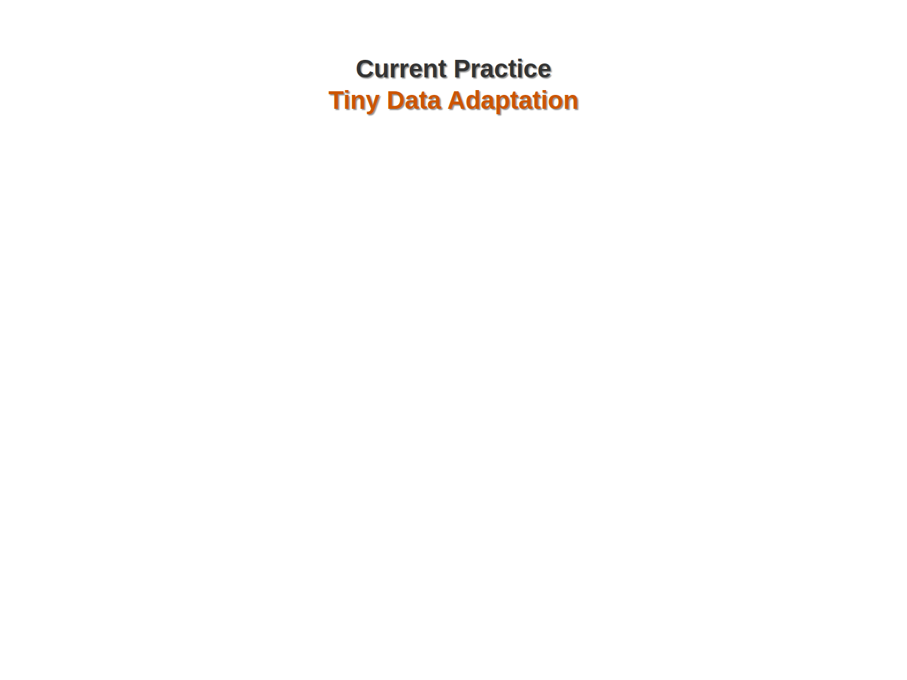Current Practice Tiny Data Adaptation